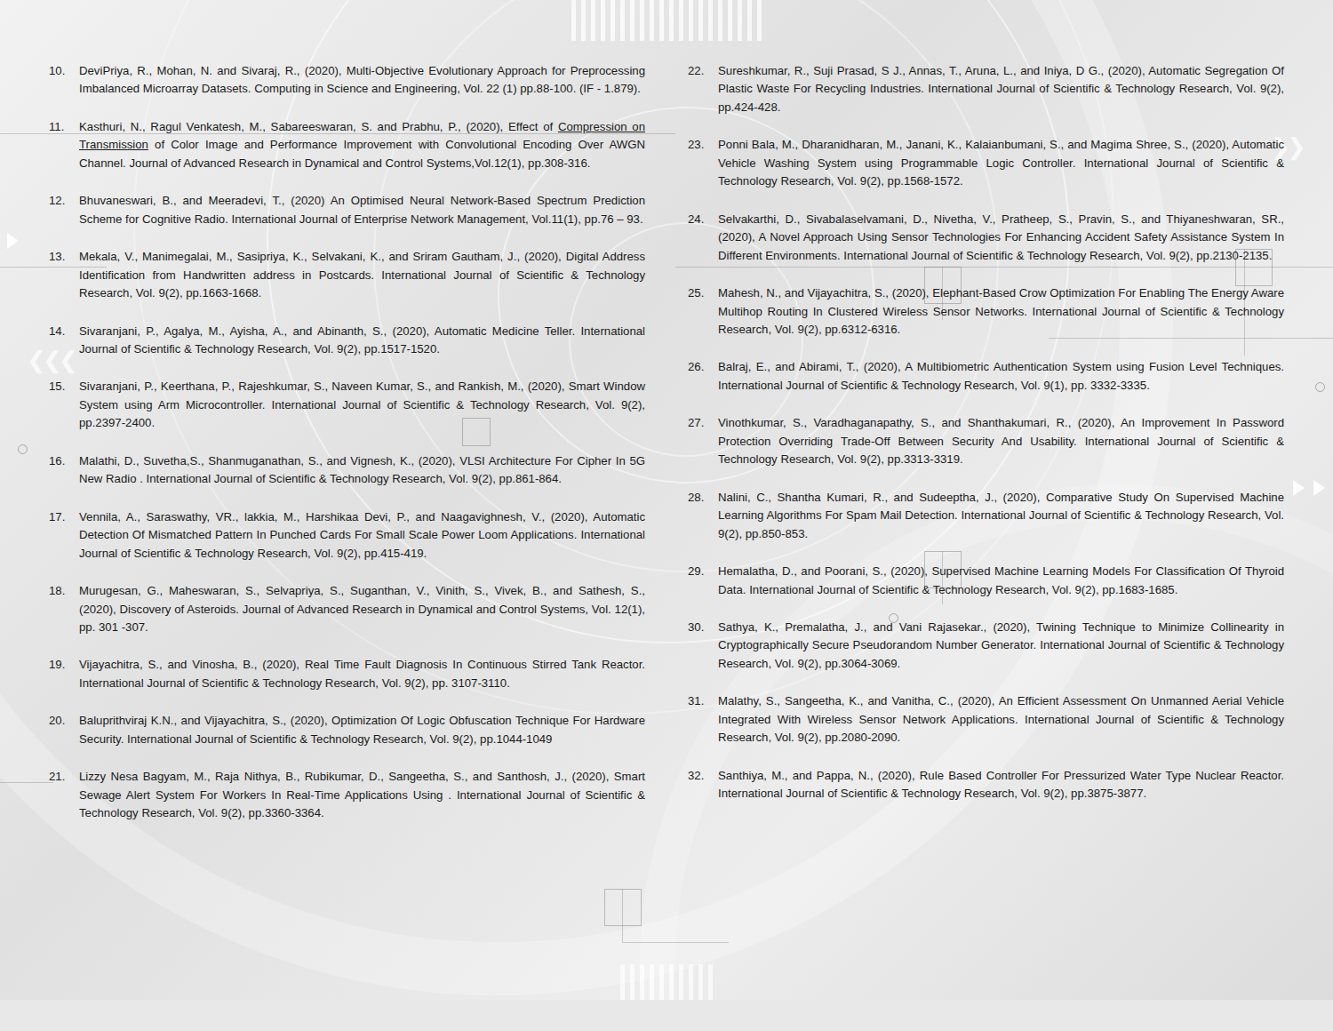❮❮❮
❯❯
10. DeviPriya, R., Mohan, N. and Sivaraj, R., (2020), Multi-Objective Evolutionary Approach for Preprocessing Imbalanced Microarray Datasets. Computing in Science and Engineering, Vol. 22 (1) pp.88-100. (IF - 1.879).
11. Kasthuri, N., Ragul Venkatesh, M., Sabareeswaran, S. and Prabhu, P., (2020), Effect of Compression on Transmission of Color Image and Performance Improvement with Convolutional Encoding Over AWGN Channel. Journal of Advanced Research in Dynamical and Control Systems,Vol.12(1), pp.308-316.
12. Bhuvaneswari, B., and Meeradevi, T., (2020) An Optimised Neural Network-Based Spectrum Prediction Scheme for Cognitive Radio. International Journal of Enterprise Network Management, Vol.11(1), pp.76 – 93.
13. Mekala, V., Manimegalai, M., Sasipriya, K., Selvakani, K., and Sriram Gautham, J., (2020), Digital Address Identification from Handwritten address in Postcards. International Journal of Scientific & Technology Research, Vol. 9(2), pp.1663-1668.
14. Sivaranjani, P., Agalya, M., Ayisha, A., and Abinanth, S., (2020), Automatic Medicine Teller. International Journal of Scientific & Technology Research, Vol. 9(2), pp.1517-1520.
15. Sivaranjani, P., Keerthana, P., Rajeshkumar, S., Naveen Kumar, S., and Rankish, M., (2020), Smart Window System using Arm Microcontroller. International Journal of Scientific & Technology Research, Vol. 9(2), pp.2397-2400.
16. Malathi, D., Suvetha,S., Shanmuganathan, S., and Vignesh, K., (2020), VLSI Architecture For Cipher In 5G New Radio . International Journal of Scientific & Technology Research, Vol. 9(2), pp.861-864.
17. Vennila, A., Saraswathy, VR., lakkia, M., Harshikaa Devi, P., and Naagavighnesh, V., (2020), Automatic Detection Of Mismatched Pattern In Punched Cards For Small Scale Power Loom Applications. International Journal of Scientific & Technology Research, Vol. 9(2), pp.415-419.
18. Murugesan, G., Maheswaran, S., Selvapriya, S., Suganthan, V., Vinith, S., Vivek, B., and Sathesh, S., (2020), Discovery of Asteroids. Journal of Advanced Research in Dynamical and Control Systems, Vol. 12(1), pp. 301 -307.
19. Vijayachitra, S., and Vinosha, B., (2020), Real Time Fault Diagnosis In Continuous Stirred Tank Reactor. International Journal of Scientific & Technology Research, Vol. 9(2), pp. 3107-3110.
20. Baluprithviraj K.N., and Vijayachitra, S., (2020), Optimization Of Logic Obfuscation Technique For Hardware Security. International Journal of Scientific & Technology Research, Vol. 9(2), pp.1044-1049
21. Lizzy Nesa Bagyam, M., Raja Nithya, B., Rubikumar, D., Sangeetha, S., and Santhosh, J., (2020), Smart Sewage Alert System For Workers In Real-Time Applications Using . International Journal of Scientific & Technology Research, Vol. 9(2), pp.3360-3364.
22. Sureshkumar, R., Suji Prasad, S J., Annas, T., Aruna, L., and Iniya, D G., (2020), Automatic Segregation Of Plastic Waste For Recycling Industries. International Journal of Scientific & Technology Research, Vol. 9(2), pp.424-428.
23. Ponni Bala, M., Dharanidharan, M., Janani, K., Kalaianbumani, S., and Magima Shree, S., (2020), Automatic Vehicle Washing System using Programmable Logic Controller. International Journal of Scientific & Technology Research, Vol. 9(2), pp.1568-1572.
24. Selvakarthi, D., Sivabalaselvamani, D., Nivetha, V., Pratheep, S., Pravin, S., and Thiyaneshwaran, SR., (2020), A Novel Approach Using Sensor Technologies For Enhancing Accident Safety Assistance System In Different Environments. International Journal of Scientific & Technology Research, Vol. 9(2), pp.2130-2135.
25. Mahesh, N., and Vijayachitra, S., (2020), Elephant-Based Crow Optimization For Enabling The Energy Aware Multihop Routing In Clustered Wireless Sensor Networks. International Journal of Scientific & Technology Research, Vol. 9(2), pp.6312-6316.
26. Balraj, E., and Abirami, T., (2020), A Multibiometric Authentication System using Fusion Level Techniques. International Journal of Scientific & Technology Research, Vol. 9(1), pp. 3332-3335.
27. Vinothkumar, S., Varadhaganapathy, S., and Shanthakumari, R., (2020), An Improvement In Password Protection Overriding Trade-Off Between Security And Usability. International Journal of Scientific & Technology Research, Vol. 9(2), pp.3313-3319.
28. Nalini, C., Shantha Kumari, R., and Sudeeptha, J., (2020), Comparative Study On Supervised Machine Learning Algorithms For Spam Mail Detection. International Journal of Scientific & Technology Research, Vol. 9(2), pp.850-853.
29. Hemalatha, D., and Poorani, S., (2020), Supervised Machine Learning Models For Classification Of Thyroid Data. International Journal of Scientific & Technology Research, Vol. 9(2), pp.1683-1685.
30. Sathya, K., Premalatha, J., and Vani Rajasekar., (2020), Twining Technique to Minimize Collinearity in Cryptographically Secure Pseudorandom Number Generator. International Journal of Scientific & Technology Research, Vol. 9(2), pp.3064-3069.
31. Malathy, S., Sangeetha, K., and Vanitha, C., (2020), An Efficient Assessment On Unmanned Aerial Vehicle Integrated With Wireless Sensor Network Applications. International Journal of Scientific & Technology Research, Vol. 9(2), pp.2080-2090.
32. Santhiya, M., and Pappa, N., (2020), Rule Based Controller For Pressurized Water Type Nuclear Reactor. International Journal of Scientific & Technology Research, Vol. 9(2), pp.3875-3877.